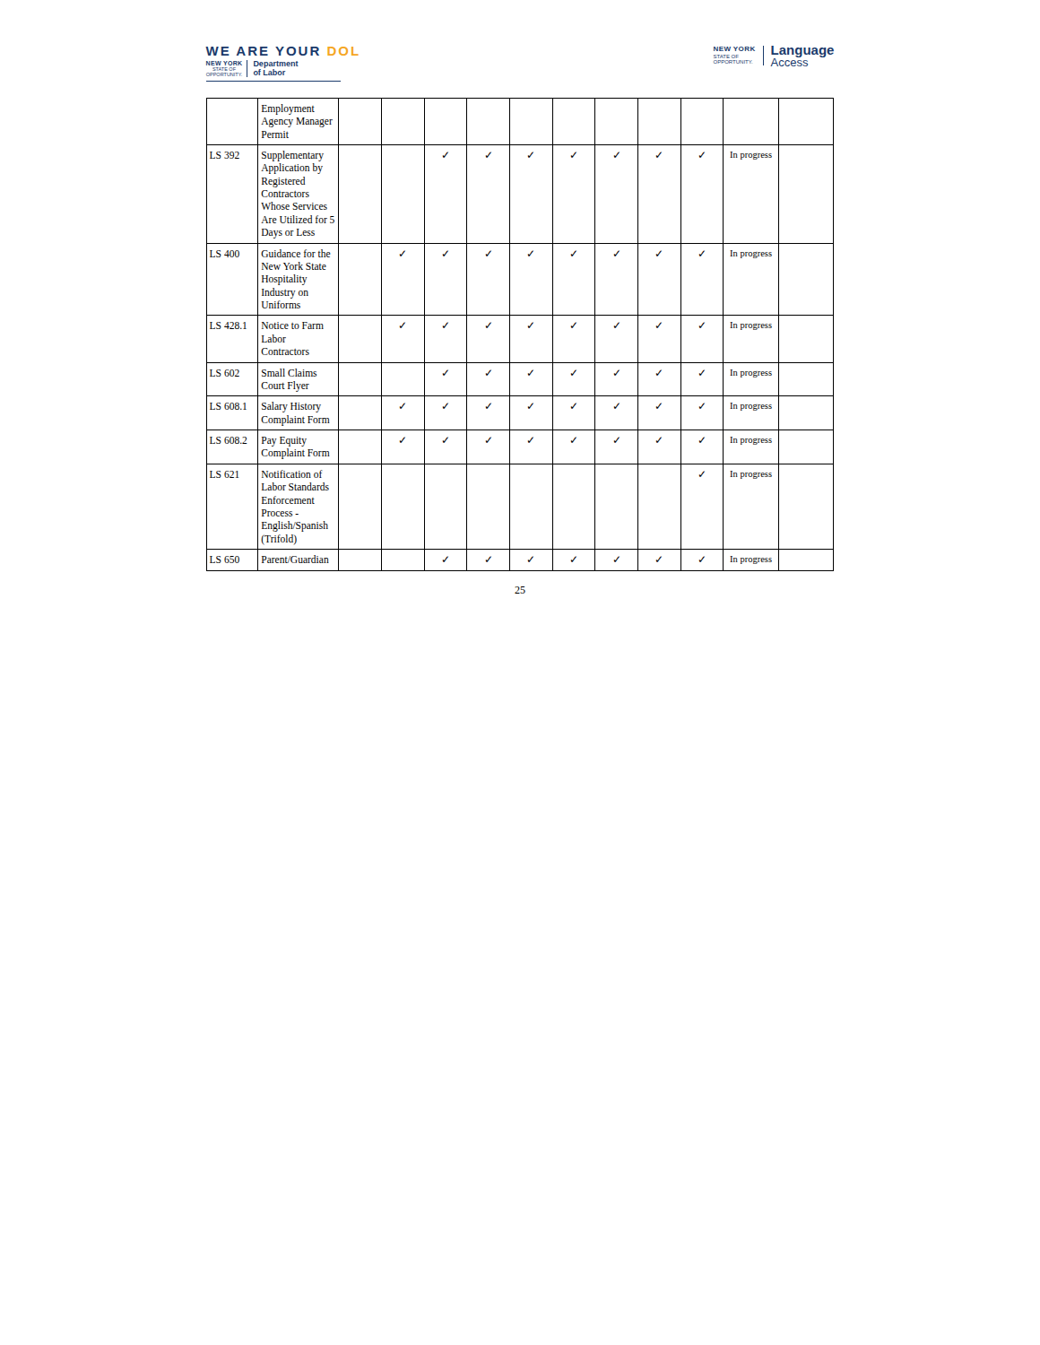WE ARE YOUR DOL
NEW YORK
STATE OF
OPPORTUNITY.
Department
of Labor
NEW YORK
STATE OF
OPPORTUNITY.
Language
Access
| | Employment Agency Manager Permit | | | | | | | | | | | |
| LS 392 | Supplementary Application by Registered Contractors Whose Services Are Utilized for 5 Days or Less | | | ✓ | ✓ | ✓ | ✓ | ✓ | ✓ | ✓ | In progress | |
| LS 400 | Guidance for the New York State Hospitality Industry on Uniforms | | ✓ | ✓ | ✓ | ✓ | ✓ | ✓ | ✓ | ✓ | In progress | |
| LS 428.1 | Notice to Farm Labor Contractors | | ✓ | ✓ | ✓ | ✓ | ✓ | ✓ | ✓ | ✓ | In progress | |
| LS 602 | Small Claims Court Flyer | | | ✓ | ✓ | ✓ | ✓ | ✓ | ✓ | ✓ | In progress | |
| LS 608.1 | Salary History Complaint Form | | ✓ | ✓ | ✓ | ✓ | ✓ | ✓ | ✓ | ✓ | In progress | |
| LS 608.2 | Pay Equity Complaint Form | | ✓ | ✓ | ✓ | ✓ | ✓ | ✓ | ✓ | ✓ | In progress | |
| LS 621 | Notification of Labor Standards Enforcement Process - English/Spanish (Trifold) | | | | | | | | | ✓ | In progress | |
| LS 650 | Parent/Guardian | | | ✓ | ✓ | ✓ | ✓ | ✓ | ✓ | ✓ | In progress | |
25